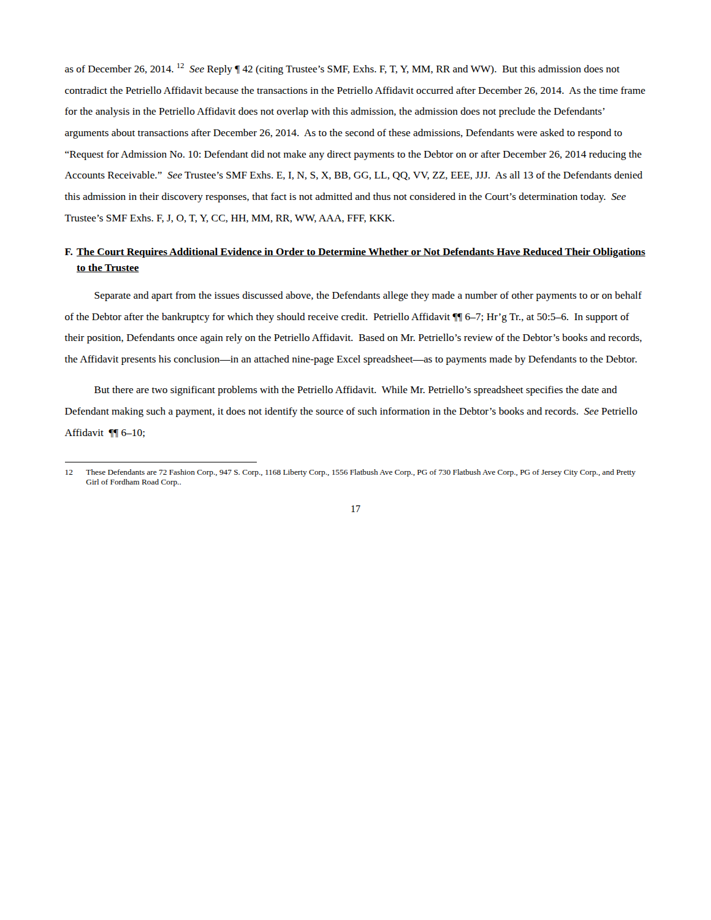as of December 26, 2014. 12 See Reply ¶ 42 (citing Trustee’s SMF, Exhs. F, T, Y, MM, RR and WW). But this admission does not contradict the Petriello Affidavit because the transactions in the Petriello Affidavit occurred after December 26, 2014. As the time frame for the analysis in the Petriello Affidavit does not overlap with this admission, the admission does not preclude the Defendants’ arguments about transactions after December 26, 2014. As to the second of these admissions, Defendants were asked to respond to “Request for Admission No. 10: Defendant did not make any direct payments to the Debtor on or after December 26, 2014 reducing the Accounts Receivable.” See Trustee’s SMF Exhs. E, I, N, S, X, BB, GG, LL, QQ, VV, ZZ, EEE, JJJ. As all 13 of the Defendants denied this admission in their discovery responses, that fact is not admitted and thus not considered in the Court’s determination today. See Trustee’s SMF Exhs. F, J, O, T, Y, CC, HH, MM, RR, WW, AAA, FFF, KKK.
F. The Court Requires Additional Evidence in Order to Determine Whether or Not Defendants Have Reduced Their Obligations to the Trustee
Separate and apart from the issues discussed above, the Defendants allege they made a number of other payments to or on behalf of the Debtor after the bankruptcy for which they should receive credit. Petriello Affidavit ¶¶ 6–7; Hr’g Tr., at 50:5–6. In support of their position, Defendants once again rely on the Petriello Affidavit. Based on Mr. Petriello’s review of the Debtor’s books and records, the Affidavit presents his conclusion—in an attached nine-page Excel spreadsheet—as to payments made by Defendants to the Debtor.
But there are two significant problems with the Petriello Affidavit. While Mr. Petriello’s spreadsheet specifies the date and Defendant making such a payment, it does not identify the source of such information in the Debtor’s books and records. See Petriello Affidavit ¶¶ 6–10;
12 These Defendants are 72 Fashion Corp., 947 S. Corp., 1168 Liberty Corp., 1556 Flatbush Ave Corp., PG of 730 Flatbush Ave Corp., PG of Jersey City Corp., and Pretty Girl of Fordham Road Corp..
17